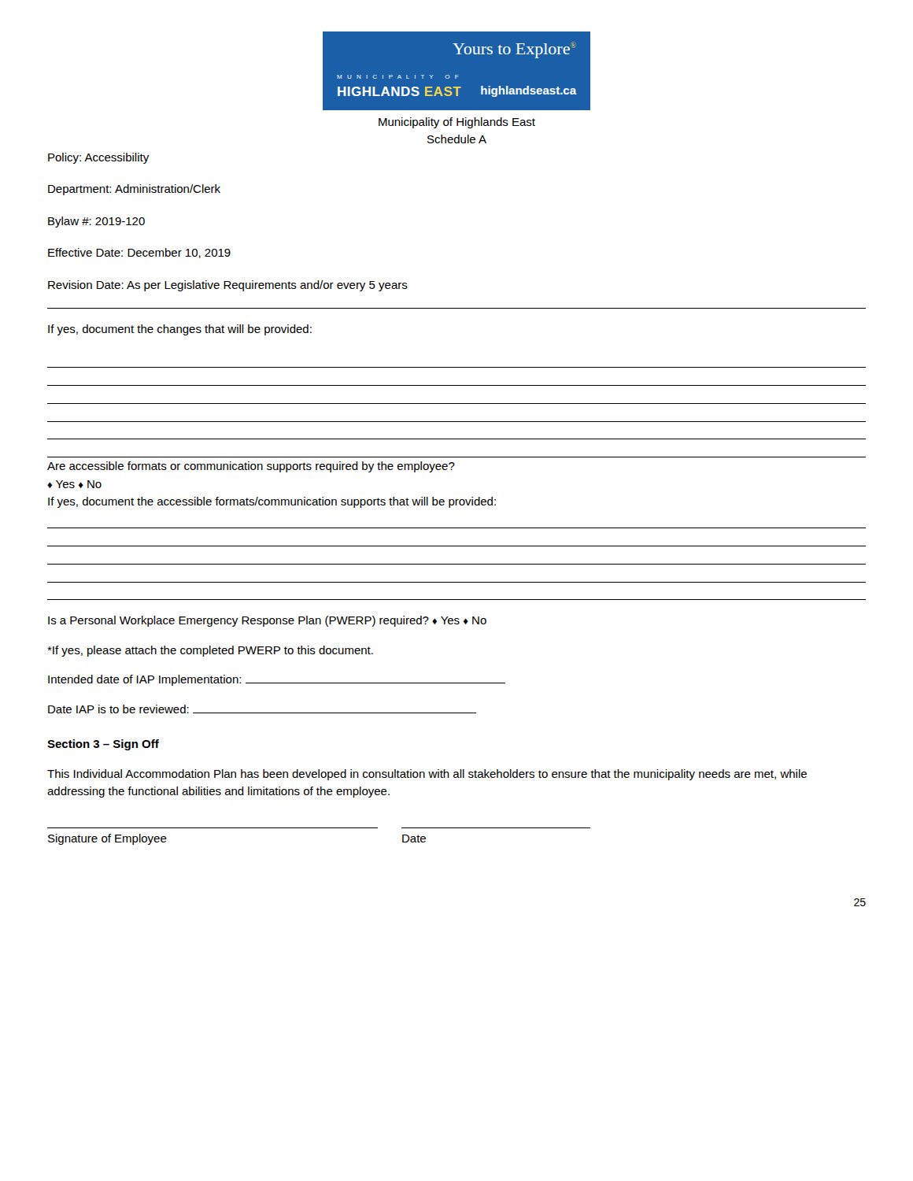Yours to Explore®
M U N I C I P A L I T Y O F
HIGHLANDS EAST highlandseast.ca
Municipality of Highlands East
Schedule A
Policy: Accessibility
Department: Administration/Clerk
Bylaw #: 2019-120
Effective Date: December 10, 2019
Revision Date: As per Legislative Requirements and/or every 5 years
If yes, document the changes that will be provided:
Are accessible formats or communication supports required by the employee?
♦ Yes ♦ No
If yes, document the accessible formats/communication supports that will be provided:
Is a Personal Workplace Emergency Response Plan (PWERP) required? ♦ Yes ♦ No
*If yes, please attach the completed PWERP to this document.
Intended date of IAP Implementation:
Date IAP is to be reviewed:
Section 3 – Sign Off
This Individual Accommodation Plan has been developed in consultation with all stakeholders to ensure that the municipality needs are met, while addressing the functional abilities and limitations of the employee.
Signature of Employee
Date
25